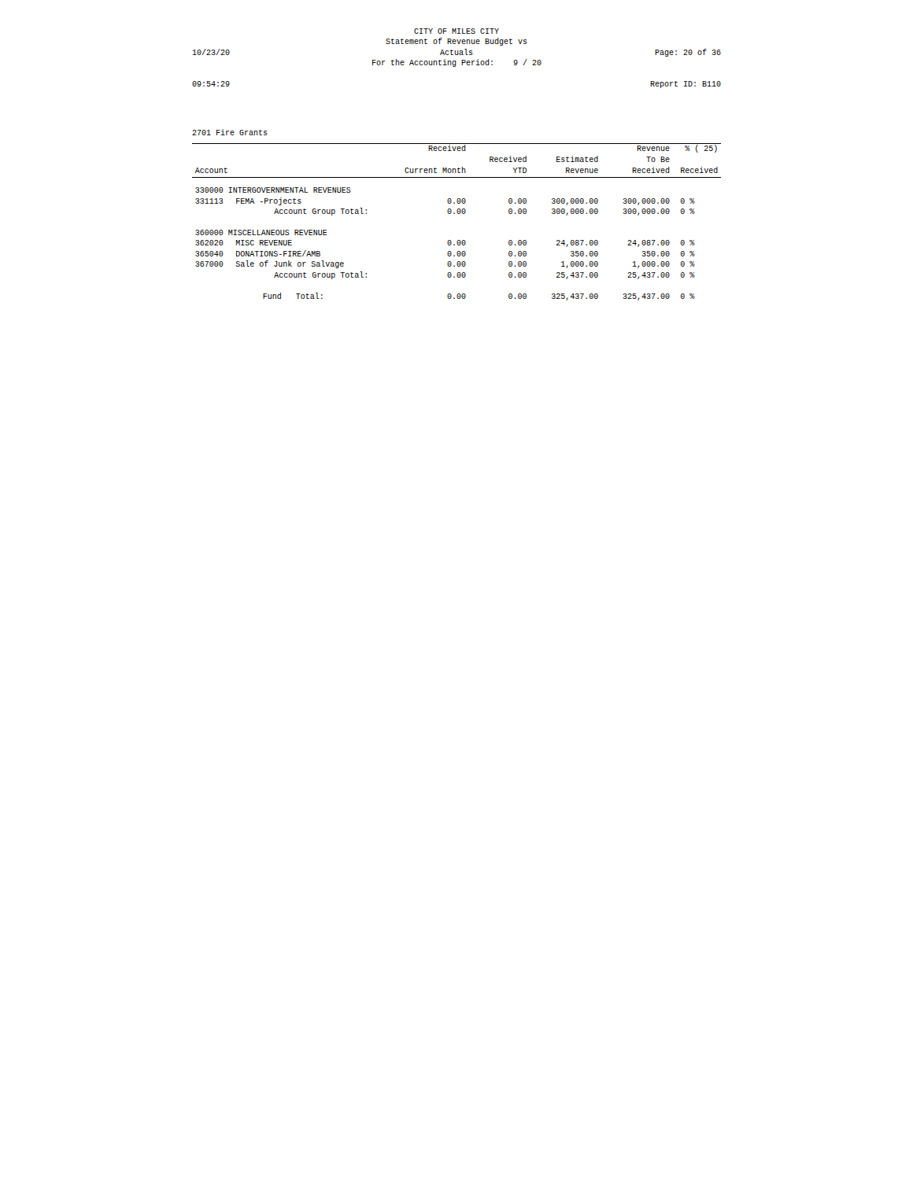10/23/20
09:54:29
CITY OF MILES CITY
Statement of Revenue Budget vs Actuals
For the Accounting Period: 9 / 20
Page: 20 of 36
Report ID: B110
2701 Fire Grants
| | Received | | | Revenue | % ( 25) |
| --- | --- | --- | --- | --- | --- |
| Account | Current Month | Received YTD | Estimated Revenue | To Be Received | Received |
| 330000 INTERGOVERNMENTAL REVENUES | | | | | |
| 331113 | FEMA -Projects | 0.00 | 0.00 | 300,000.00 | 300,000.00 | 0 % |
| | Account Group Total: | 0.00 | 0.00 | 300,000.00 | 300,000.00 | 0 % |
| 360000 MISCELLANEOUS REVENUE | | | | | |
| 362020 | MISC REVENUE | 0.00 | 0.00 | 24,087.00 | 24,087.00 | 0 % |
| 365040 | DONATIONS-FIRE/AMB | 0.00 | 0.00 | 350.00 | 350.00 | 0 % |
| 367000 | Sale of Junk or Salvage | 0.00 | 0.00 | 1,000.00 | 1,000.00 | 0 % |
| | Account Group Total: | 0.00 | 0.00 | 25,437.00 | 25,437.00 | 0 % |
| | Fund Total: | 0.00 | 0.00 | 325,437.00 | 325,437.00 | 0 % |